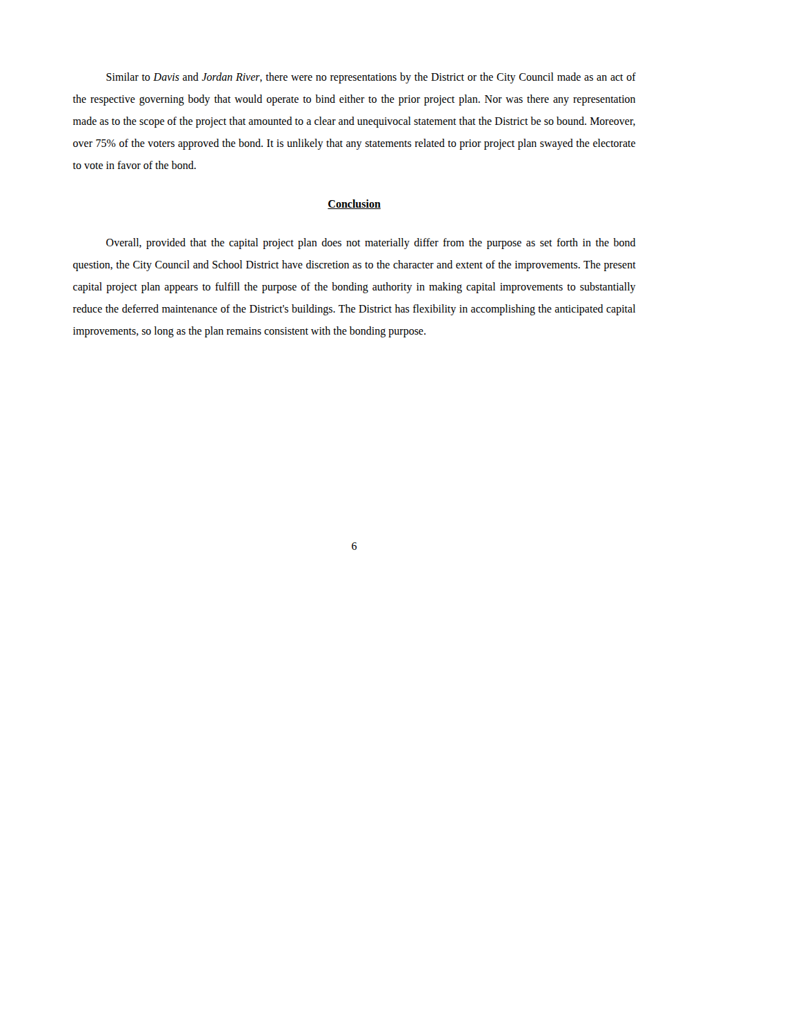Similar to Davis and Jordan River, there were no representations by the District or the City Council made as an act of the respective governing body that would operate to bind either to the prior project plan. Nor was there any representation made as to the scope of the project that amounted to a clear and unequivocal statement that the District be so bound. Moreover, over 75% of the voters approved the bond. It is unlikely that any statements related to prior project plan swayed the electorate to vote in favor of the bond.
Conclusion
Overall, provided that the capital project plan does not materially differ from the purpose as set forth in the bond question, the City Council and School District have discretion as to the character and extent of the improvements. The present capital project plan appears to fulfill the purpose of the bonding authority in making capital improvements to substantially reduce the deferred maintenance of the District's buildings. The District has flexibility in accomplishing the anticipated capital improvements, so long as the plan remains consistent with the bonding purpose.
6